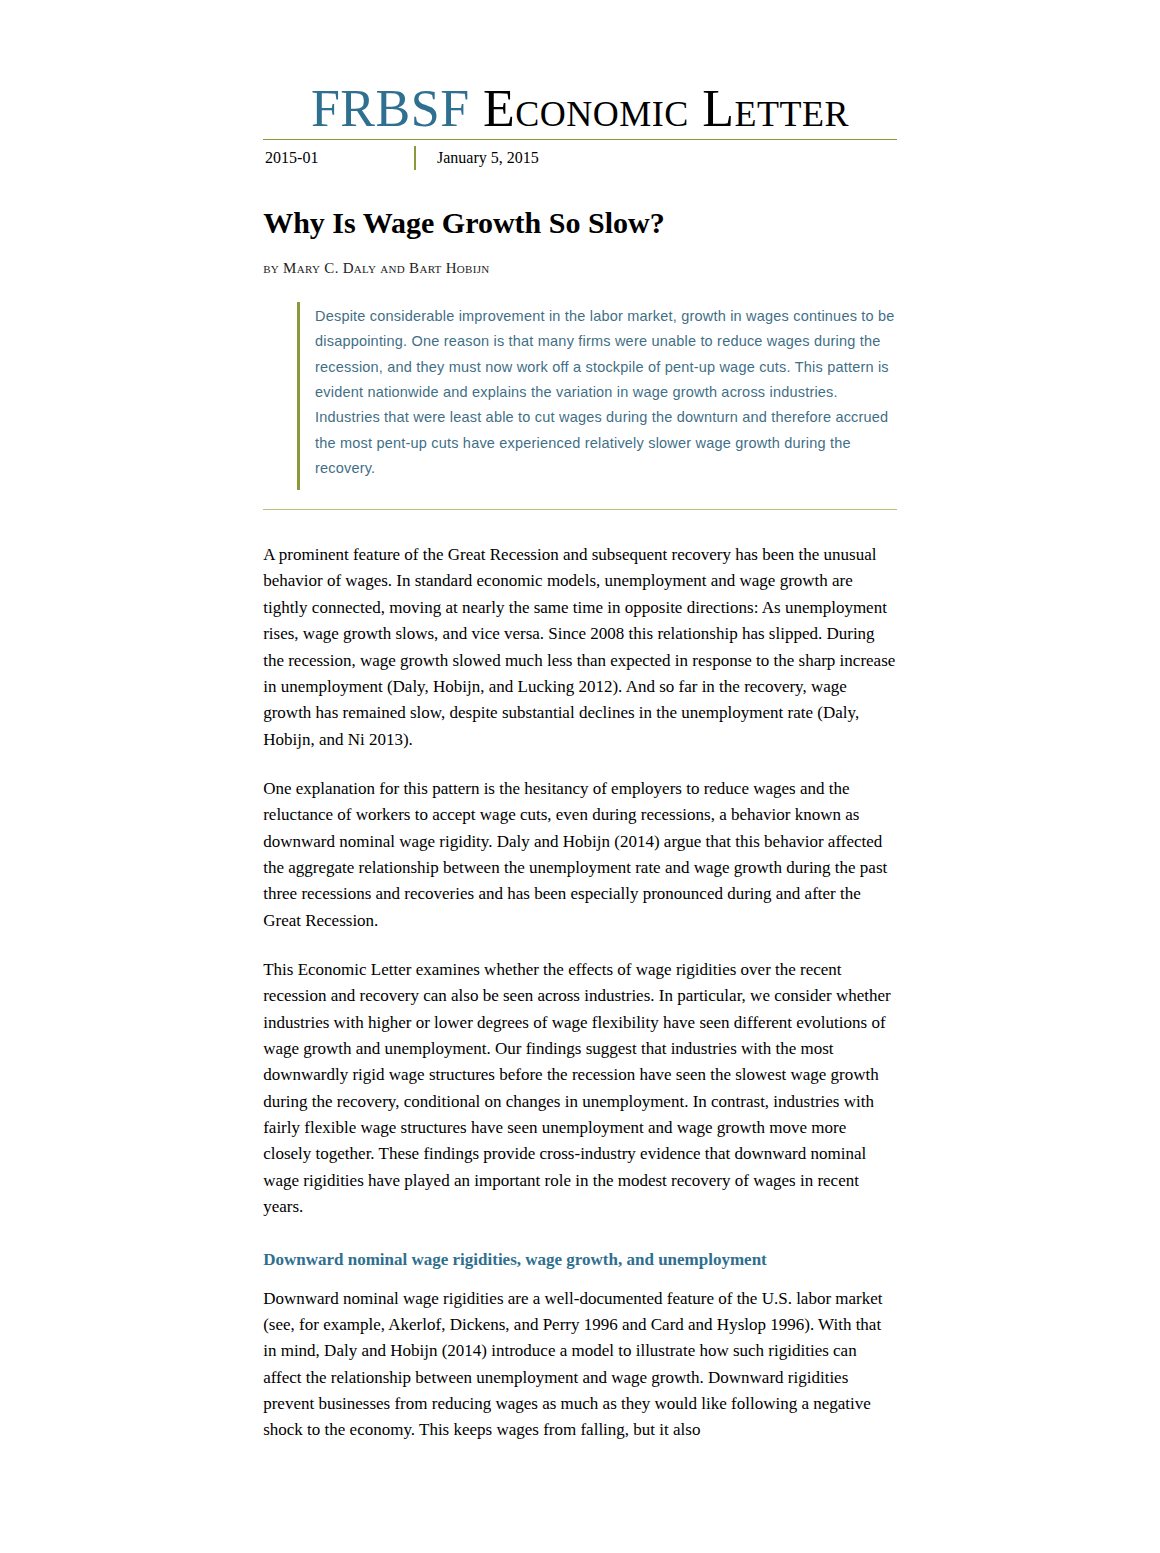FRBSF Economic Letter
2015-01
January 5, 2015
Why Is Wage Growth So Slow?
by Mary C. Daly and Bart Hobijn
Despite considerable improvement in the labor market, growth in wages continues to be disappointing. One reason is that many firms were unable to reduce wages during the recession, and they must now work off a stockpile of pent-up wage cuts. This pattern is evident nationwide and explains the variation in wage growth across industries. Industries that were least able to cut wages during the downturn and therefore accrued the most pent-up cuts have experienced relatively slower wage growth during the recovery.
A prominent feature of the Great Recession and subsequent recovery has been the unusual behavior of wages. In standard economic models, unemployment and wage growth are tightly connected, moving at nearly the same time in opposite directions: As unemployment rises, wage growth slows, and vice versa. Since 2008 this relationship has slipped. During the recession, wage growth slowed much less than expected in response to the sharp increase in unemployment (Daly, Hobijn, and Lucking 2012). And so far in the recovery, wage growth has remained slow, despite substantial declines in the unemployment rate (Daly, Hobijn, and Ni 2013).
One explanation for this pattern is the hesitancy of employers to reduce wages and the reluctance of workers to accept wage cuts, even during recessions, a behavior known as downward nominal wage rigidity. Daly and Hobijn (2014) argue that this behavior affected the aggregate relationship between the unemployment rate and wage growth during the past three recessions and recoveries and has been especially pronounced during and after the Great Recession.
This Economic Letter examines whether the effects of wage rigidities over the recent recession and recovery can also be seen across industries. In particular, we consider whether industries with higher or lower degrees of wage flexibility have seen different evolutions of wage growth and unemployment. Our findings suggest that industries with the most downwardly rigid wage structures before the recession have seen the slowest wage growth during the recovery, conditional on changes in unemployment. In contrast, industries with fairly flexible wage structures have seen unemployment and wage growth move more closely together. These findings provide cross-industry evidence that downward nominal wage rigidities have played an important role in the modest recovery of wages in recent years.
Downward nominal wage rigidities, wage growth, and unemployment
Downward nominal wage rigidities are a well-documented feature of the U.S. labor market (see, for example, Akerlof, Dickens, and Perry 1996 and Card and Hyslop 1996). With that in mind, Daly and Hobijn (2014) introduce a model to illustrate how such rigidities can affect the relationship between unemployment and wage growth. Downward rigidities prevent businesses from reducing wages as much as they would like following a negative shock to the economy. This keeps wages from falling, but it also